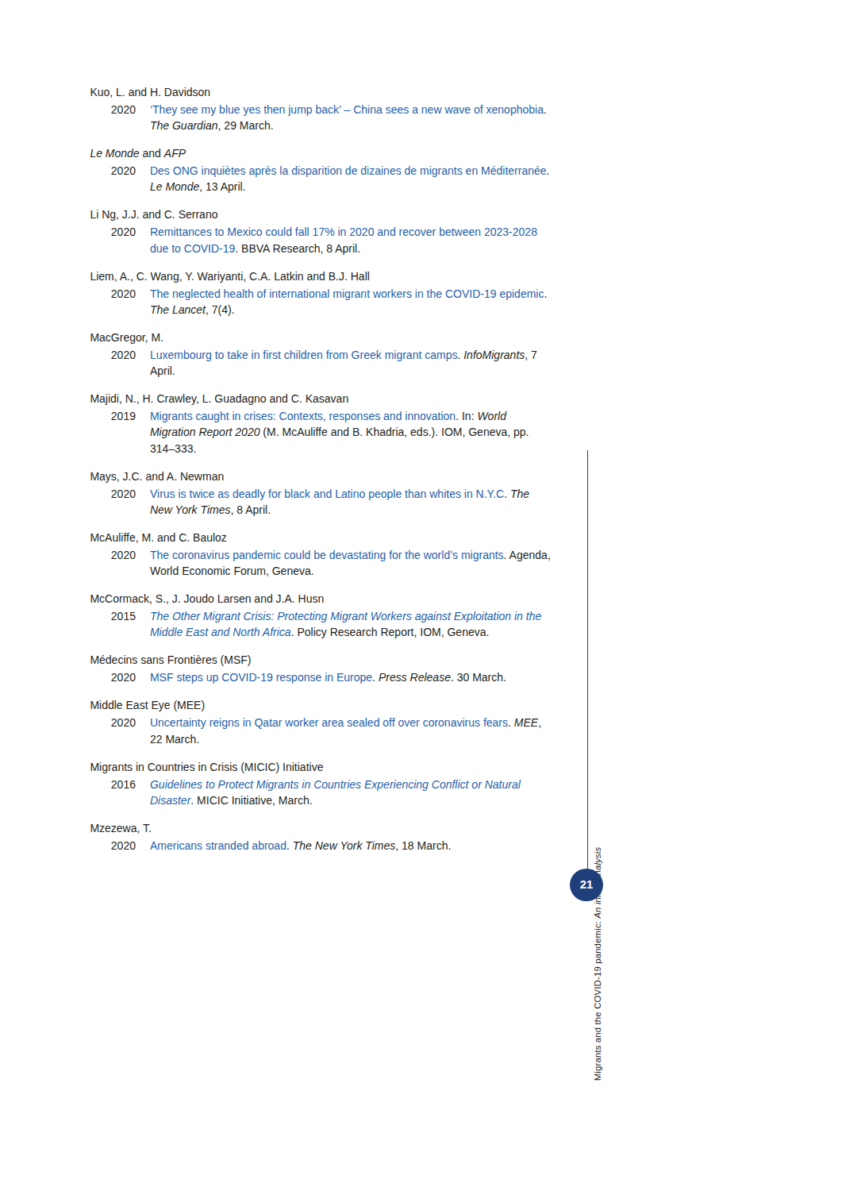Kuo, L. and H. Davidson
2020
‘They see my blue yes then jump back’ – China sees a new wave of xenophobia. The Guardian, 29 March.
Le Monde and AFP
2020
Des ONG inquiètes après la disparition de dizaines de migrants en Méditerranée. Le Monde, 13 April.
Li Ng, J.J. and C. Serrano
2020
Remittances to Mexico could fall 17% in 2020 and recover between 2023-2028 due to COVID-19. BBVA Research, 8 April.
Liem, A., C. Wang, Y. Wariyanti, C.A. Latkin and B.J. Hall
2020
The neglected health of international migrant workers in the COVID-19 epidemic. The Lancet, 7(4).
MacGregor, M.
2020
Luxembourg to take in first children from Greek migrant camps. InfoMigrants, 7 April.
Majidi, N., H. Crawley, L. Guadagno and C. Kasavan
2019
Migrants caught in crises: Contexts, responses and innovation. In: World Migration Report 2020 (M. McAuliffe and B. Khadria, eds.). IOM, Geneva, pp. 314–333.
Mays, J.C. and A. Newman
2020
Virus is twice as deadly for black and Latino people than whites in N.Y.C. The New York Times, 8 April.
McAuliffe, M. and C. Bauloz
2020
The coronavirus pandemic could be devastating for the world’s migrants. Agenda, World Economic Forum, Geneva.
McCormack, S., J. Joudo Larsen and J.A. Husn
2015
The Other Migrant Crisis: Protecting Migrant Workers against Exploitation in the Middle East and North Africa. Policy Research Report, IOM, Geneva.
Médecins sans Frontières (MSF)
2020
MSF steps up COVID-19 response in Europe. Press Release. 30 March.
Middle East Eye (MEE)
2020
Uncertainty reigns in Qatar worker area sealed off over coronavirus fears. MEE, 22 March.
Migrants in Countries in Crisis (MICIC) Initiative
2016
Guidelines to Protect Migrants in Countries Experiencing Conflict or Natural Disaster. MICIC Initiative, March.
Mzezewa, T.
2020
Americans stranded abroad. The New York Times, 18 March.
Migrants and the COVID-19 pandemic: An initial analysis
21